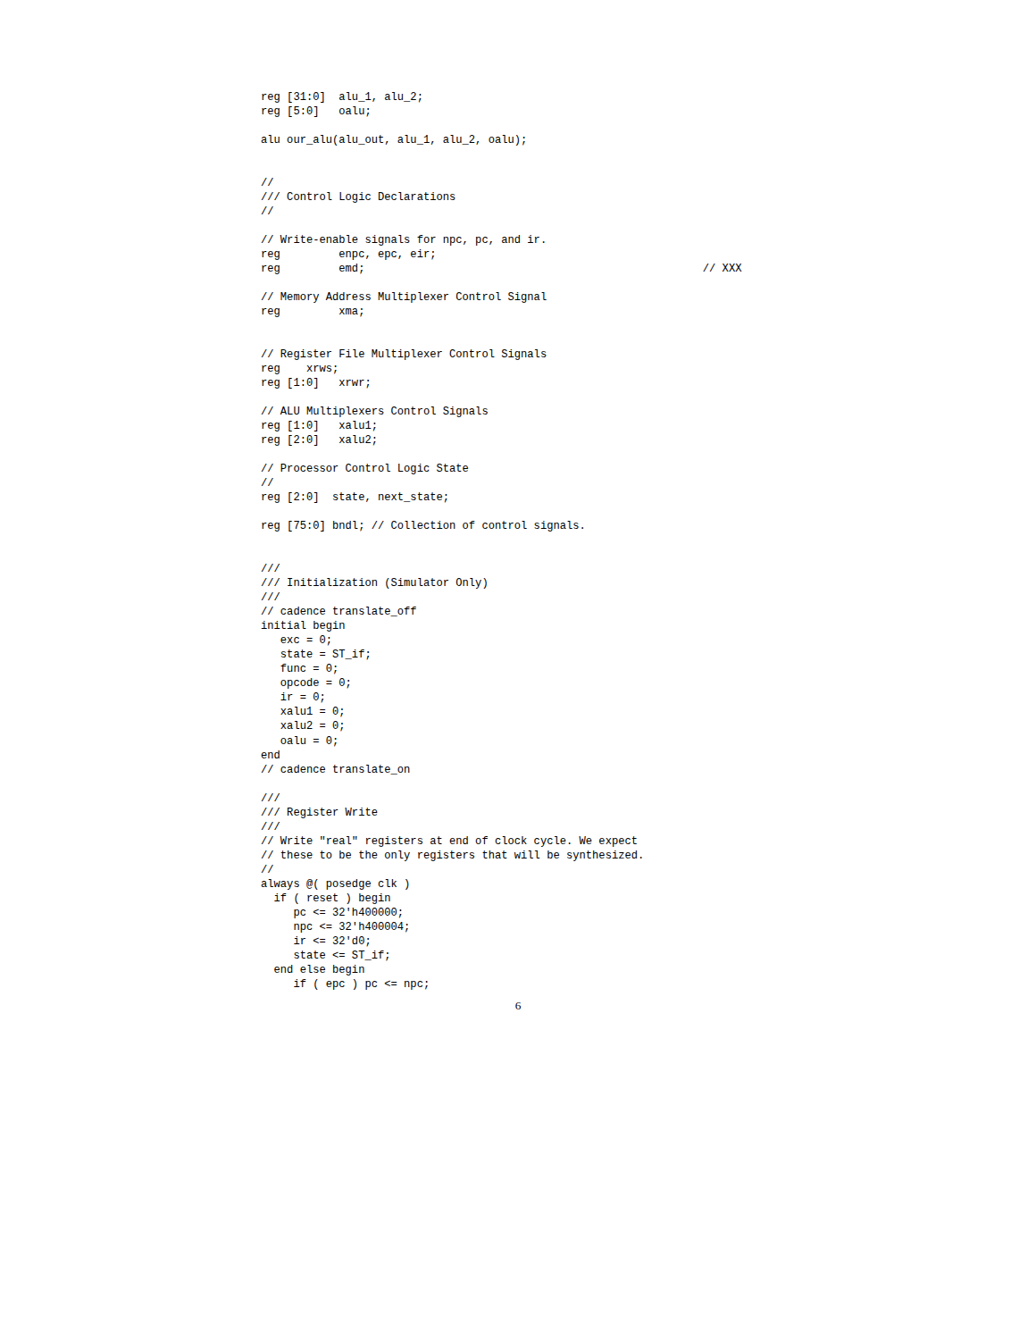reg [31:0]  alu_1, alu_2;
reg [5:0]   oalu;

alu our_alu(alu_out, alu_1, alu_2, oalu);


//
/// Control Logic Declarations
//

// Write-enable signals for npc, pc, and ir.
reg         enpc, epc, eir;
reg         emd;                                                    // XXX

// Memory Address Multiplexer Control Signal
reg         xma;


// Register File Multiplexer Control Signals
reg    xrws;
reg [1:0]   xrwr;

// ALU Multiplexers Control Signals
reg [1:0]   xalu1;
reg [2:0]   xalu2;

// Processor Control Logic State
//
reg [2:0]  state, next_state;

reg [75:0] bndl; // Collection of control signals.


///
/// Initialization (Simulator Only)
///
// cadence translate_off
initial begin
   exc = 0;
   state = ST_if;
   func = 0;
   opcode = 0;
   ir = 0;
   xalu1 = 0;
   xalu2 = 0;
   oalu = 0;
end
// cadence translate_on

///
/// Register Write
///
// Write "real" registers at end of clock cycle. We expect
// these to be the only registers that will be synthesized.
//
always @( posedge clk )
  if ( reset ) begin
     pc <= 32'h400000;
     npc <= 32'h400004;
     ir <= 32'd0;
     state <= ST_if;
  end else begin
     if ( epc ) pc <= npc;
6